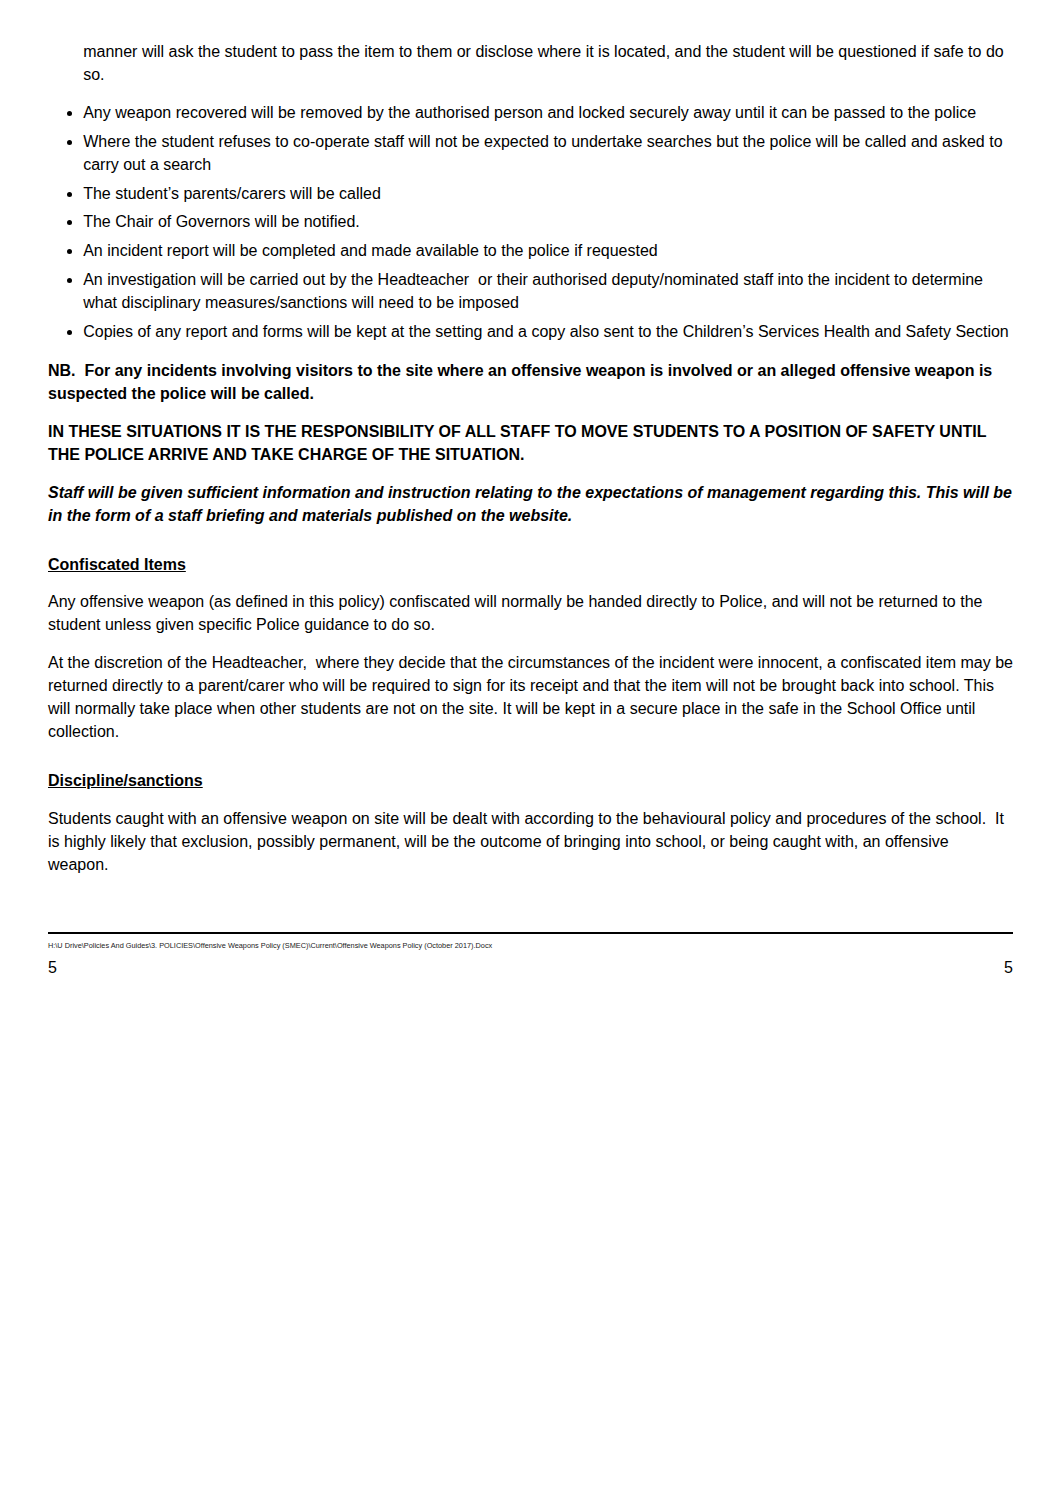manner will ask the student to pass the item to them or disclose where it is located, and the student will be questioned if safe to do so.
Any weapon recovered will be removed by the authorised person and locked securely away until it can be passed to the police
Where the student refuses to co-operate staff will not be expected to undertake searches but the police will be called and asked to carry out a search
The student’s parents/carers will be called
The Chair of Governors will be notified.
An incident report will be completed and made available to the police if requested
An investigation will be carried out by the Headteacher or their authorised deputy/nominated staff into the incident to determine what disciplinary measures/sanctions will need to be imposed
Copies of any report and forms will be kept at the setting and a copy also sent to the Children’s Services Health and Safety Section
NB. For any incidents involving visitors to the site where an offensive weapon is involved or an alleged offensive weapon is suspected the police will be called.
In these situations it is the responsibility of all staff to move students to a position of safety until the police arrive and take charge of the situation.
Staff will be given sufficient information and instruction relating to the expectations of management regarding this. This will be in the form of a staff briefing and materials published on the website.
Confiscated Items
Any offensive weapon (as defined in this policy) confiscated will normally be handed directly to Police, and will not be returned to the student unless given specific Police guidance to do so.
At the discretion of the Headteacher, where they decide that the circumstances of the incident were innocent, a confiscated item may be returned directly to a parent/carer who will be required to sign for its receipt and that the item will not be brought back into school. This will normally take place when other students are not on the site. It will be kept in a secure place in the safe in the School Office until collection.
Discipline/sanctions
Students caught with an offensive weapon on site will be dealt with according to the behavioural policy and procedures of the school. It is highly likely that exclusion, possibly permanent, will be the outcome of bringing into school, or being caught with, an offensive weapon.
H:\U Drive\Policies And Guides\3. POLICIES\Offensive Weapons Policy (SMEC)\Current\Offensive Weapons Policy (October 2017).Docx
5 5